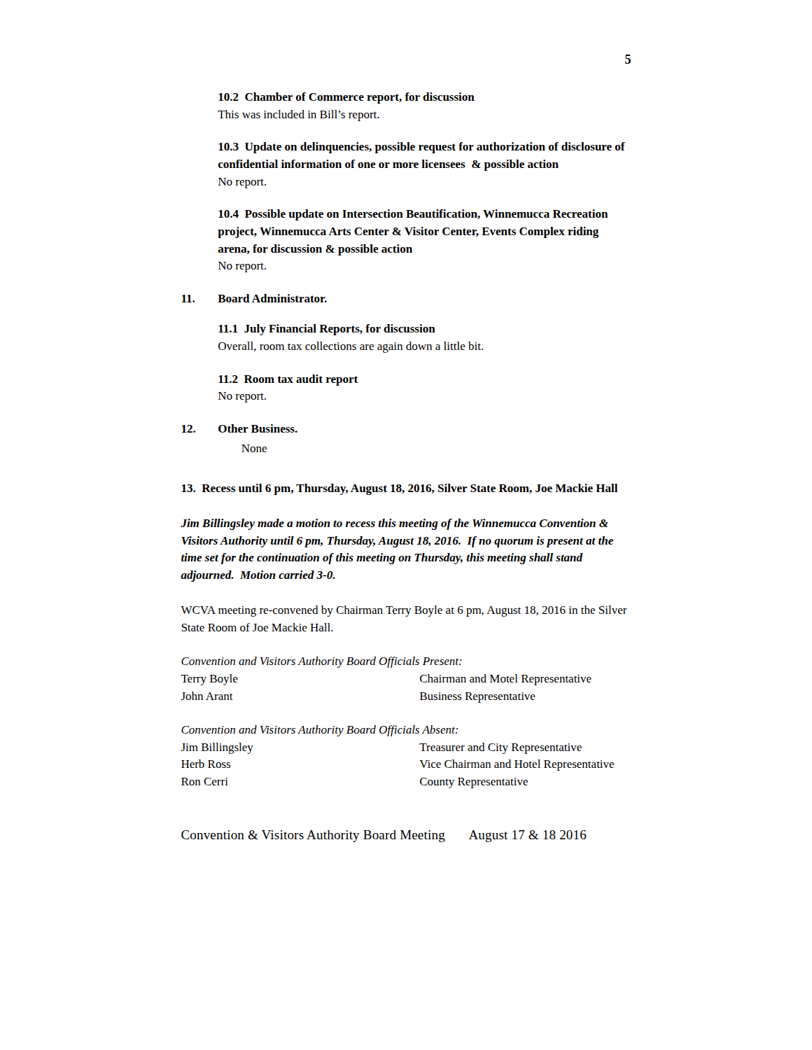5
10.2 Chamber of Commerce report, for discussion
This was included in Bill’s report.
10.3 Update on delinquencies, possible request for authorization of disclosure of confidential information of one or more licensees & possible action
No report.
10.4 Possible update on Intersection Beautification, Winnemucca Recreation project, Winnemucca Arts Center & Visitor Center, Events Complex riding arena, for discussion & possible action
No report.
11. Board Administrator.
11.1 July Financial Reports, for discussion
Overall, room tax collections are again down a little bit.
11.2 Room tax audit report
No report.
12. Other Business.
None
13. Recess until 6 pm, Thursday, August 18, 2016, Silver State Room, Joe Mackie Hall
Jim Billingsley made a motion to recess this meeting of the Winnemucca Convention & Visitors Authority until 6 pm, Thursday, August 18, 2016. If no quorum is present at the time set for the continuation of this meeting on Thursday, this meeting shall stand adjourned. Motion carried 3-0.
WCVA meeting re-convened by Chairman Terry Boyle at 6 pm, August 18, 2016 in the Silver State Room of Joe Mackie Hall.
Convention and Visitors Authority Board Officials Present:
| Terry Boyle | Chairman and Motel Representative |
| John Arant | Business Representative |
Convention and Visitors Authority Board Officials Absent:
| Jim Billingsley | Treasurer and City Representative |
| Herb Ross | Vice Chairman and Hotel Representative |
| Ron Cerri | County Representative |
Convention & Visitors Authority Board Meeting August 17 & 18 2016